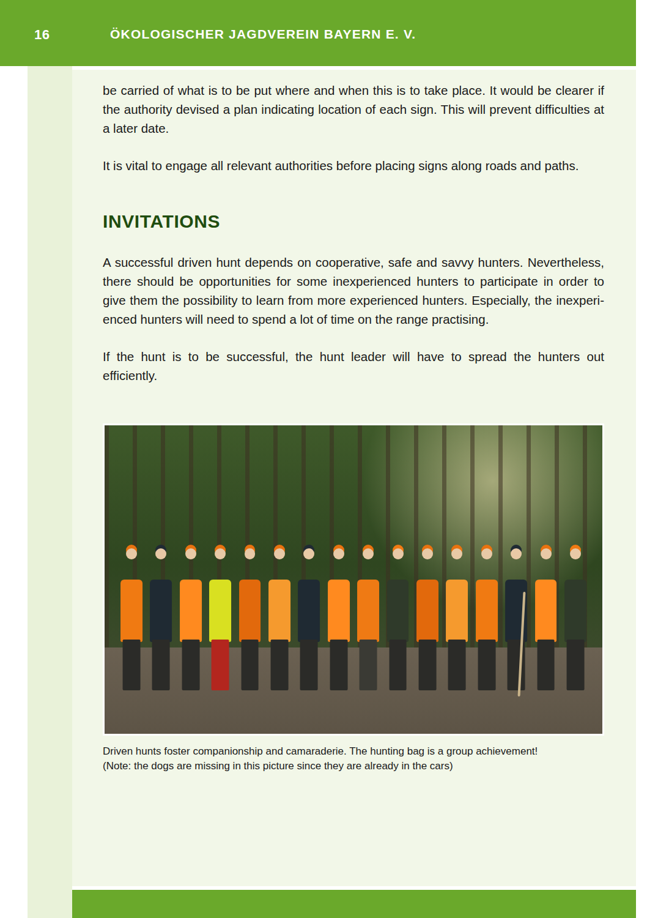16
Ökologischer Jagdverein Bayern e. V.
be carried of what is to be put where and when this is to take place. It would be clearer if the authority devised a plan indicating location of each sign. This will prevent difficulties at a later date.
It is vital to engage all relevant authorities before placing signs along roads and paths.
Invitations
A successful driven hunt depends on cooperative, safe and savvy hunters. Nevertheless, there should be opportunities for some inexperienced hunters to participate in order to give them the possibility to learn from more experienced hunters. Especially, the inexperienced hunters will need to spend a lot of time on the range practising.
If the hunt is to be successful, the hunt leader will have to spread the hunters out efficiently.
Driven hunts foster companionship and camaraderie. The hunting bag is a group achievement!
(Note: the dogs are missing in this picture since they are already in the cars)